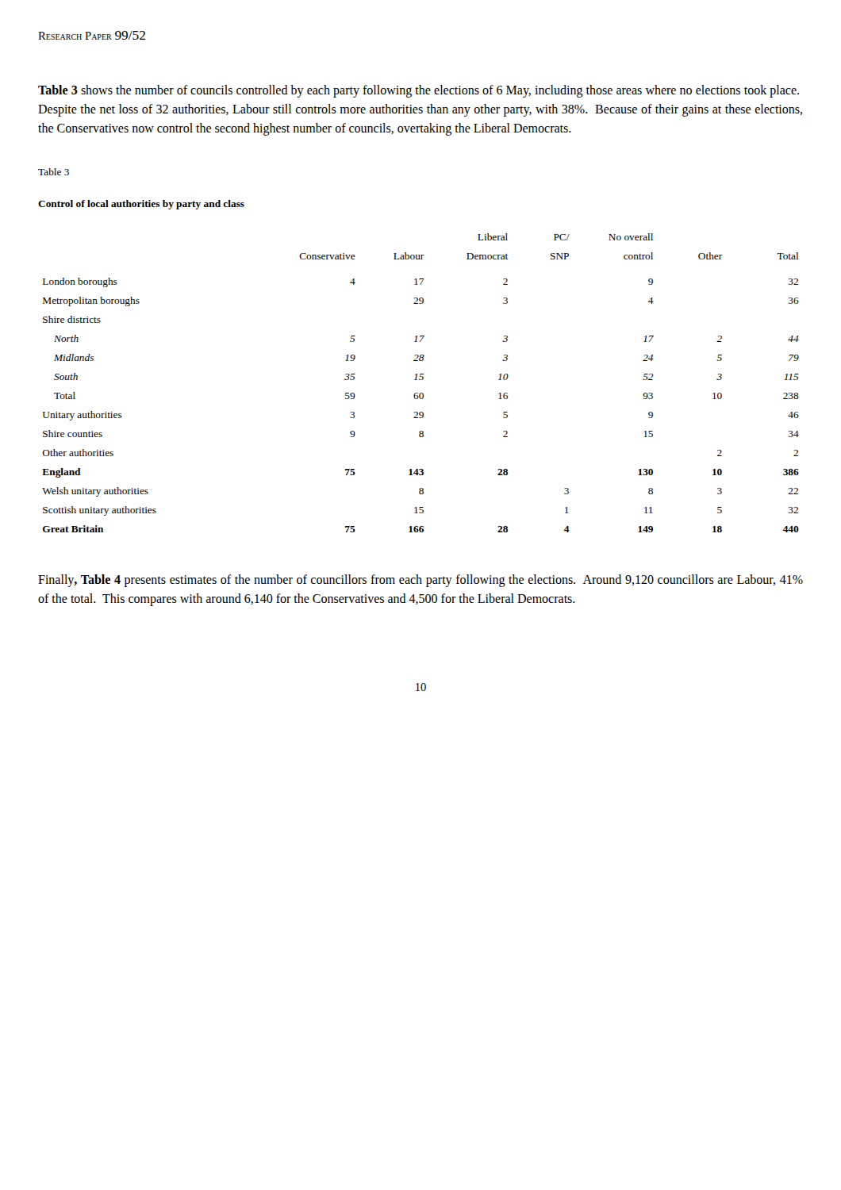Research Paper 99/52
Table 3 shows the number of councils controlled by each party following the elections of 6 May, including those areas where no elections took place. Despite the net loss of 32 authorities, Labour still controls more authorities than any other party, with 38%. Because of their gains at these elections, the Conservatives now control the second highest number of councils, overtaking the Liberal Democrats.
Table 3
Control of local authorities by party and class
| | | | Liberal | PC/ | No overall | | |
| --- | --- | --- | --- | --- | --- | --- | --- |
| | Conservative | Labour | Democrat | SNP | control | Other | Total |
| London boroughs | 4 | 17 | 2 | | 9 | | 32 |
| Metropolitan boroughs | | 29 | 3 | | 4 | | 36 |
| Shire districts | | | | | | | |
| North | 5 | 17 | 3 | | 17 | 2 | 44 |
| Midlands | 19 | 28 | 3 | | 24 | 5 | 79 |
| South | 35 | 15 | 10 | | 52 | 3 | 115 |
| Total | 59 | 60 | 16 | | 93 | 10 | 238 |
| Unitary authorities | 3 | 29 | 5 | | 9 | | 46 |
| Shire counties | 9 | 8 | 2 | | 15 | | 34 |
| Other authorities | | | | | | 2 | 2 |
| England | 75 | 143 | 28 | | 130 | 10 | 386 |
| Welsh unitary authorities | | 8 | | 3 | 8 | 3 | 22 |
| Scottish unitary authorities | | 15 | | 1 | 11 | 5 | 32 |
| Great Britain | 75 | 166 | 28 | 4 | 149 | 18 | 440 |
Finally, Table 4 presents estimates of the number of councillors from each party following the elections. Around 9,120 councillors are Labour, 41% of the total. This compares with around 6,140 for the Conservatives and 4,500 for the Liberal Democrats.
10